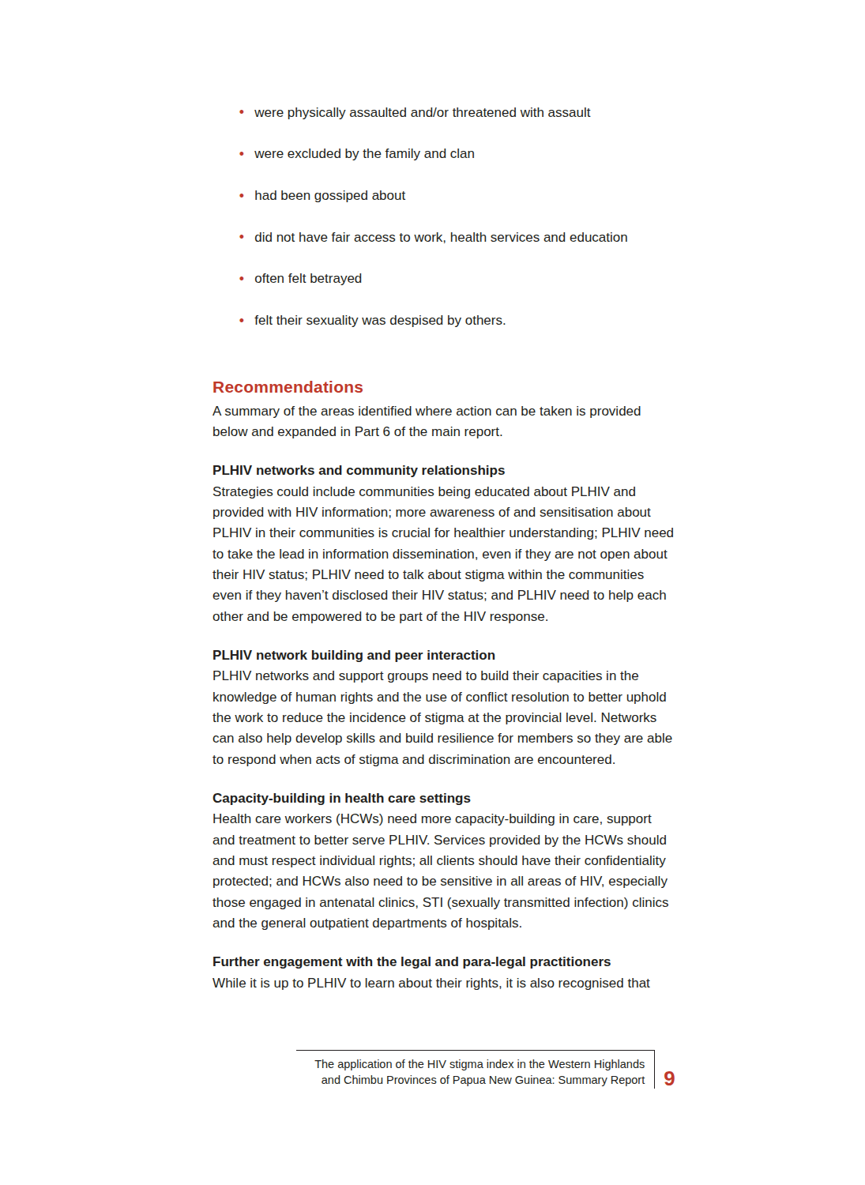were physically assaulted and/or threatened with assault
were excluded by the family and clan
had been gossiped about
did not have fair access to work, health services and education
often felt betrayed
felt their sexuality was despised by others.
Recommendations
A summary of the areas identified where action can be taken is provided below and expanded in Part 6 of the main report.
PLHIV networks and community relationships
Strategies could include communities being educated about PLHIV and provided with HIV information; more awareness of and sensitisation about PLHIV in their communities is crucial for healthier understanding; PLHIV need to take the lead in information dissemination, even if they are not open about their HIV status; PLHIV need to talk about stigma within the communities even if they haven’t disclosed their HIV status; and PLHIV need to help each other and be empowered to be part of the HIV response.
PLHIV network building and peer interaction
PLHIV networks and support groups need to build their capacities in the knowledge of human rights and the use of conflict resolution to better uphold the work to reduce the incidence of stigma at the provincial level. Networks can also help develop skills and build resilience for members so they are able to respond when acts of stigma and discrimination are encountered.
Capacity-building in health care settings
Health care workers (HCWs) need more capacity-building in care, support and treatment to better serve PLHIV. Services provided by the HCWs should and must respect individual rights; all clients should have their confidentiality protected; and HCWs also need to be sensitive in all areas of HIV, especially those engaged in antenatal clinics, STI (sexually transmitted infection) clinics and the general outpatient departments of hospitals.
Further engagement with the legal and para-legal practitioners
While it is up to PLHIV to learn about their rights, it is also recognised that
The application of the HIV stigma index in the Western Highlands
and Chimbu Provinces of Papua New Guinea: Summary Report
9